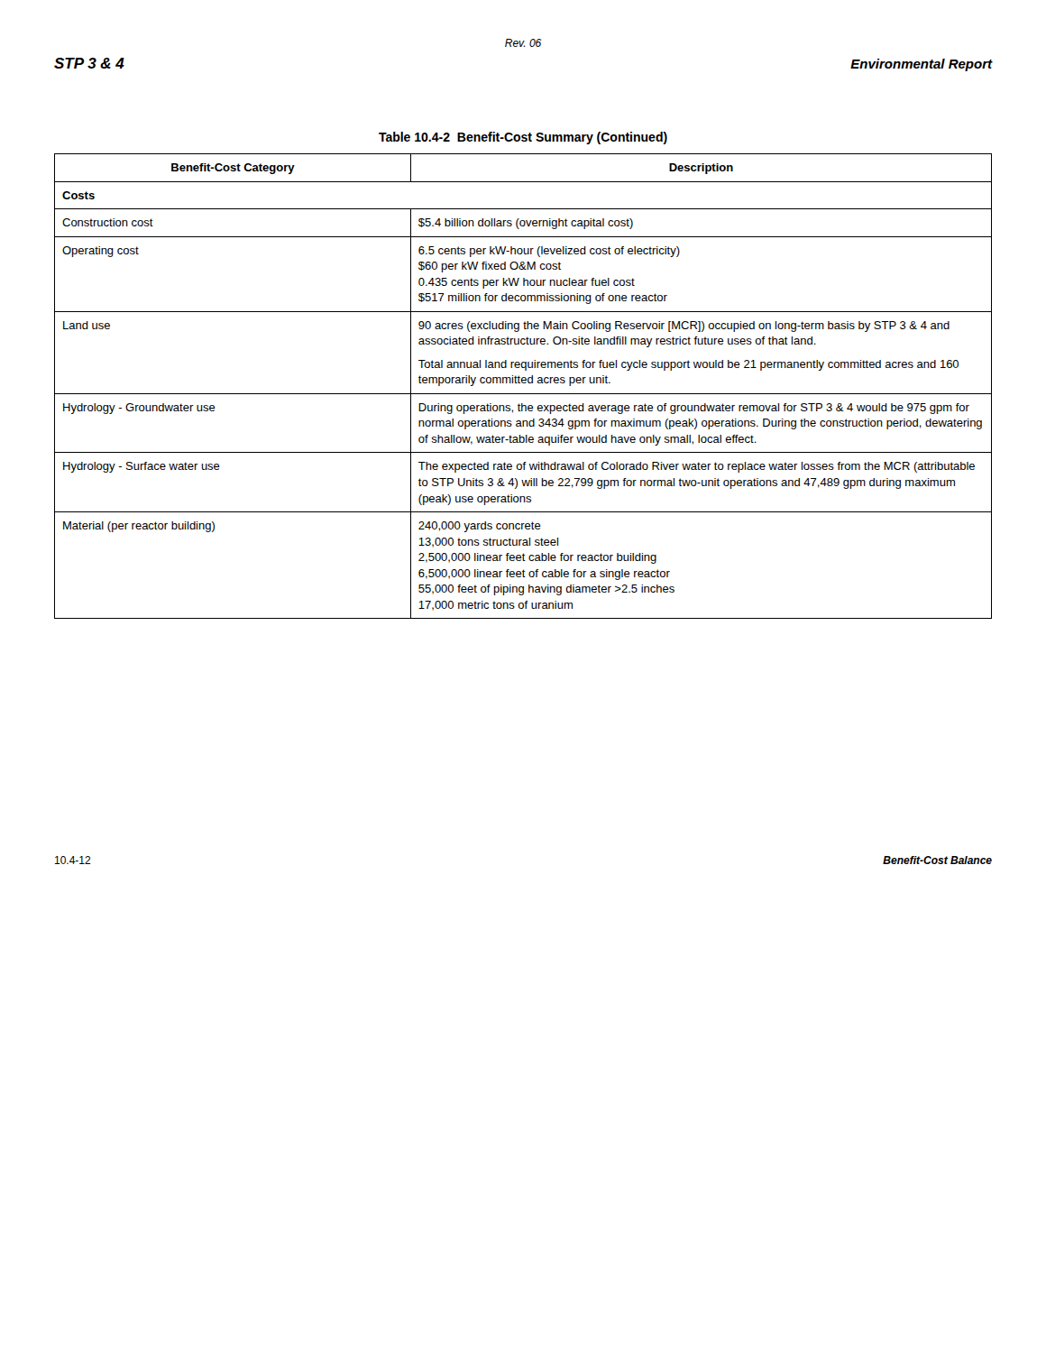Rev. 06
STP 3 & 4
Environmental Report
Table 10.4-2 Benefit-Cost Summary (Continued)
| Benefit-Cost Category | Description |
| --- | --- |
| Costs |
| Construction cost | $5.4 billion dollars (overnight capital cost) |
| Operating cost | 6.5 cents per kW-hour (levelized cost of electricity) $60 per kW fixed O&M cost 0.435 cents per kW hour nuclear fuel cost $517 million for decommissioning of one reactor |
| Land use | 90 acres (excluding the Main Cooling Reservoir [MCR]) occupied on long-term basis by STP 3 & 4 and associated infrastructure. On-site landfill may restrict future uses of that land. Total annual land requirements for fuel cycle support would be 21 permanently committed acres and 160 temporarily committed acres per unit. |
| Hydrology - Groundwater use | During operations, the expected average rate of groundwater removal for STP 3 & 4 would be 975 gpm for normal operations and 3434 gpm for maximum (peak) operations. During the construction period, dewatering of shallow, water-table aquifer would have only small, local effect. |
| Hydrology - Surface water use | The expected rate of withdrawal of Colorado River water to replace water losses from the MCR (attributable to STP Units 3 & 4) will be 22,799 gpm for normal two-unit operations and 47,489 gpm during maximum (peak) use operations |
| Material (per reactor building) | 240,000 yards concrete 13,000 tons structural steel 2,500,000 linear feet cable for reactor building 6,500,000 linear feet of cable for a single reactor 55,000 feet of piping having diameter >2.5 inches 17,000 metric tons of uranium |
10.4-12
Benefit-Cost Balance